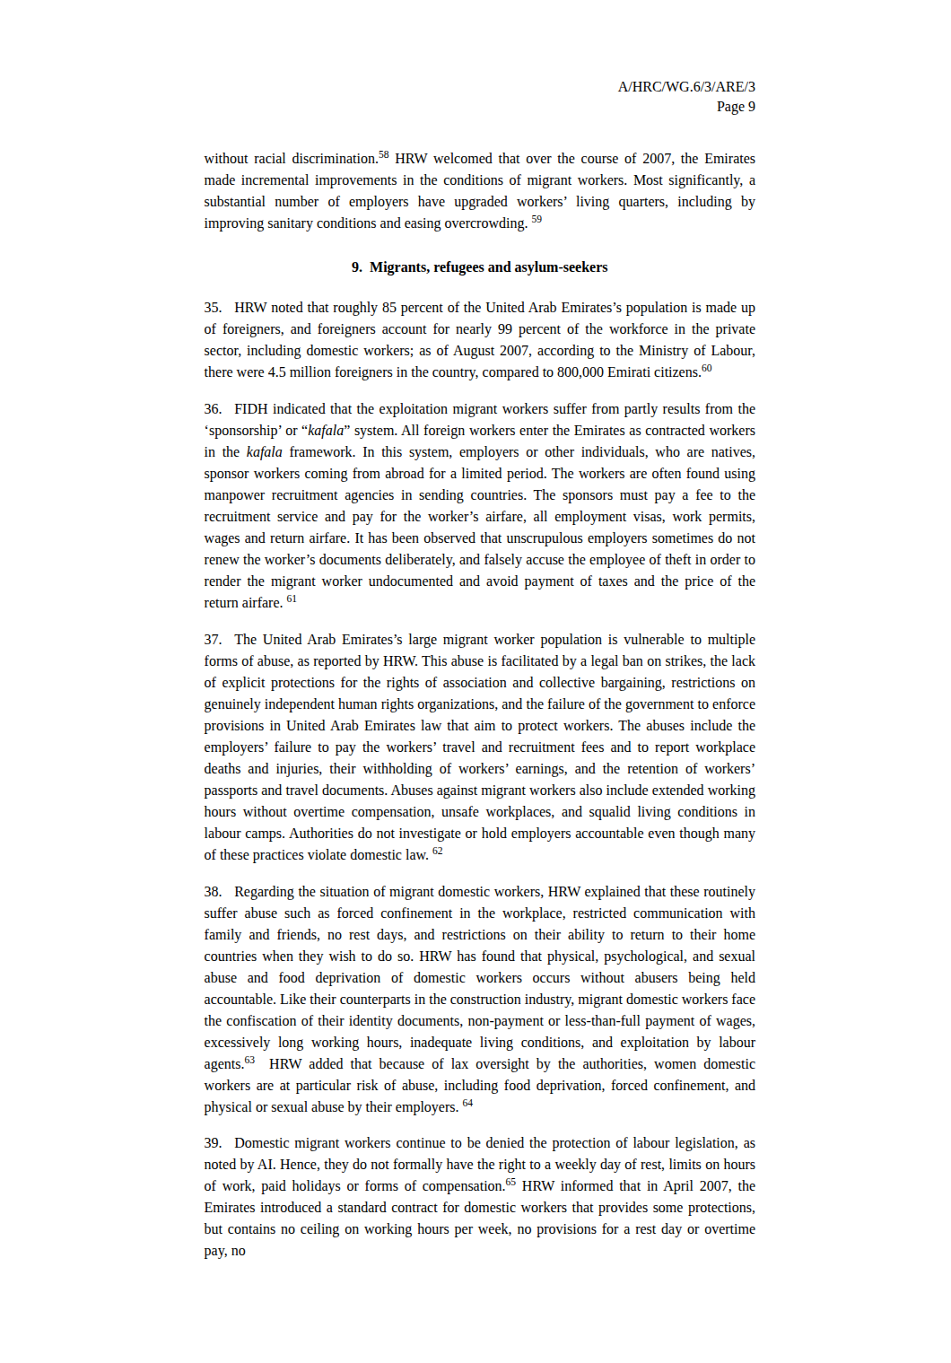A/HRC/WG.6/3/ARE/3
Page 9
without racial discrimination.58 HRW welcomed that over the course of 2007, the Emirates made incremental improvements in the conditions of migrant workers. Most significantly, a substantial number of employers have upgraded workers’ living quarters, including by improving sanitary conditions and easing overcrowding. 59
9. Migrants, refugees and asylum-seekers
35. HRW noted that roughly 85 percent of the United Arab Emirates’s population is made up of foreigners, and foreigners account for nearly 99 percent of the workforce in the private sector, including domestic workers; as of August 2007, according to the Ministry of Labour, there were 4.5 million foreigners in the country, compared to 800,000 Emirati citizens.60
36. FIDH indicated that the exploitation migrant workers suffer from partly results from the ‘sponsorship’ or “kafala” system. All foreign workers enter the Emirates as contracted workers in the kafala framework. In this system, employers or other individuals, who are natives, sponsor workers coming from abroad for a limited period. The workers are often found using manpower recruitment agencies in sending countries. The sponsors must pay a fee to the recruitment service and pay for the worker’s airfare, all employment visas, work permits, wages and return airfare. It has been observed that unscrupulous employers sometimes do not renew the worker’s documents deliberately, and falsely accuse the employee of theft in order to render the migrant worker undocumented and avoid payment of taxes and the price of the return airfare. 61
37. The United Arab Emirates’s large migrant worker population is vulnerable to multiple forms of abuse, as reported by HRW. This abuse is facilitated by a legal ban on strikes, the lack of explicit protections for the rights of association and collective bargaining, restrictions on genuinely independent human rights organizations, and the failure of the government to enforce provisions in United Arab Emirates law that aim to protect workers. The abuses include the employers’ failure to pay the workers’ travel and recruitment fees and to report workplace deaths and injuries, their withholding of workers’ earnings, and the retention of workers’ passports and travel documents. Abuses against migrant workers also include extended working hours without overtime compensation, unsafe workplaces, and squalid living conditions in labour camps. Authorities do not investigate or hold employers accountable even though many of these practices violate domestic law. 62
38. Regarding the situation of migrant domestic workers, HRW explained that these routinely suffer abuse such as forced confinement in the workplace, restricted communication with family and friends, no rest days, and restrictions on their ability to return to their home countries when they wish to do so. HRW has found that physical, psychological, and sexual abuse and food deprivation of domestic workers occurs without abusers being held accountable. Like their counterparts in the construction industry, migrant domestic workers face the confiscation of their identity documents, non-payment or less-than-full payment of wages, excessively long working hours, inadequate living conditions, and exploitation by labour agents.63 HRW added that because of lax oversight by the authorities, women domestic workers are at particular risk of abuse, including food deprivation, forced confinement, and physical or sexual abuse by their employers. 64
39. Domestic migrant workers continue to be denied the protection of labour legislation, as noted by AI. Hence, they do not formally have the right to a weekly day of rest, limits on hours of work, paid holidays or forms of compensation.65 HRW informed that in April 2007, the Emirates introduced a standard contract for domestic workers that provides some protections, but contains no ceiling on working hours per week, no provisions for a rest day or overtime pay, no